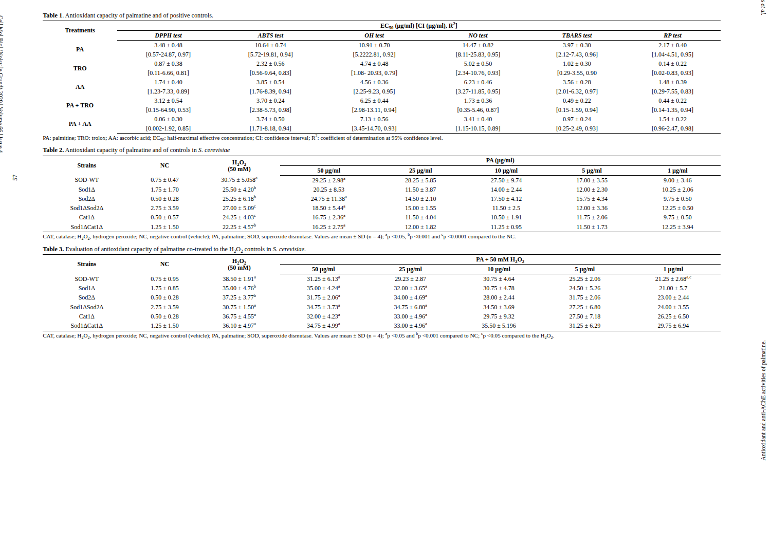Cell Mol Biol (Noisy le Grand) 2020 | Volume 66 | Issue 4
57
Seane Kaline Morais Chaves et al.
Antioxidant and anti-AChE activities of palmatine.
Table 1. Antioxidant capacity of palmatine and of positive controls.
| Treatments | EC 50 (µg/ml) [CI (µg/ml), R 2 ] |
| --- | --- |
| DPPH test | ABTS test | OH test | NO test | TBARS test | RP test |
| PA | 3.48 ± 0.48 | 10.64 ± 0.74 | 10.91 ± 0.70 | 14.47 ± 0.82 | 3.97 ± 0.30 | 2.17 ± 0.40 |
| [0.57-24.87, 0.97] | [5.72-19.81, 0.94] | [5.2222.81, 0.92] | [8.11-25.83, 0.95] | [2.12-7.43, 0.96] | [1.04-4.51, 0.95] |
| TRO | 0.87 ± 0.38 | 2.32 ± 0.56 | 4.74 ± 0.48 | 5.02 ± 0.50 | 1.02 ± 0.30 | 0.14 ± 0.22 |
| [0.11-6.66, 0.81] | [0.56-9.64, 0.83] | [1.08- 20.93, 0.79] | [2.34-10.76, 0.93] | [0.29-3.55, 0.90 | [0.02-0.83, 0.93] |
| AA | 1.74 ± 0.40 | 3.85 ± 0.54 | 4.56 ± 0.36 | 6.23 ± 0.46 | 3.56 ± 0.28 | 1.48 ± 0.39 |
| [1.23-7.33, 0.89] | [1.76-8.39, 0.94] | [2.25-9.23, 0.95] | [3.27-11.85, 0.95] | [2.01-6.32, 0.97] | [0.29-7.55, 0.83] |
| PA + TRO | 3.12 ± 0.54 | 3.70 ± 0.24 | 6.25 ± 0.44 | 1.73 ± 0.36 | 0.49 ± 0.22 | 0.44 ± 0.22 |
| [0.15-64.90, 0.53] | [2.38-5.73, 0.98] | [2.98-13.11, 0.94] | [0.35-5.46, 0.87] | [0.15-1.59, 0.94] | [0.14-1.35, 0.94] |
| PA + AA | 0.06 ± 0.30 | 3.74 ± 0.50 | 7.13 ± 0.56 | 3.41 ± 0.40 | 0.97 ± 0.24 | 1.54 ± 0.22 |
| [0.002-1.92, 0.85] | [1.71-8.18, 0.94] | [3.45-14.70, 0.93] | [1.15-10.15, 0.89] | [0.25-2.49, 0.93] | [0.96-2.47, 0.98] |
PA: palmitine; TRO: trolox; AA: ascorbic acid; EC50: half-maximal effective concentration; CI: confidence interval; R2: coefficient of determination at 95% confidence level.
Table 2. Antioxidant capacity of palmatine and of controls in S. cerevisiae
| Strains | NC | H 2 O 2 (50 mM) | PA (µg/ml) |
| --- | --- | --- | --- |
| 50 µg/ml | 25 µg/ml | 10 µg/ml | 5 µg/ml | 1 µg/ml |
| SOD-WT | 0.75 ± 0.47 | 30.75 ± 5.058 a | 29.25 ± 2.98 a | 28.25 ± 5.85 | 27.50 ± 9.74 | 17.00 ± 3.55 | 9.00 ± 3.46 |
| Sod1Δ | 1.75 ± 1.70 | 25.50 ± 4.20 b | 20.25 ± 8.53 | 11.50 ± 3.87 | 14.00 ± 2.44 | 12.00 ± 2.30 | 10.25 ± 2.06 |
| Sod2Δ | 0.50 ± 0.28 | 25.25 ± 6.18 b | 24.75 ± 11.38 a | 14.50 ± 2.10 | 17.50 ± 4.12 | 15.75 ± 4.34 | 9.75 ± 0.50 |
| Sod1ΔSod2Δ | 2.75 ± 3.59 | 27.00 ± 5.09 c | 18.50 ± 5.44 a | 15.00 ± 1.55 | 11.50 ± 2.5 | 12.00 ± 3.36 | 12.25 ± 0.50 |
| Cat1Δ | 0.50 ± 0.57 | 24.25 ± 4.03 c | 16.75 ± 2.36 a | 11.50 ± 4.04 | 10.50 ± 1.91 | 11.75 ± 2.06 | 9.75 ± 0.50 |
| Sod1ΔCat1Δ | 1.25 ± 1.50 | 22.25 ± 4.57 b | 16.25 ± 2.75 a | 12.00 ± 1.82 | 11.25 ± 0.95 | 11.50 ± 1.73 | 12.25 ± 3.94 |
CAT, catalase; H2O2, hydrogen peroxide; NC, negative control (vehicle); PA, palmatine; SOD, superoxide dismutase. Values are mean ± SD (n = 4); ap <0.05, bp <0.001 and cp <0.0001 compared to the NC.
Table 3. Evaluation of antioxidant capacity of palmatine co-treated to the H2O2 controls in S. cerevisiae.
| Strains | NC | H 2 O 2 (50 mM) | PA + 50 mM H 2 O 2 |
| --- | --- | --- | --- |
| 50 µg/ml | 25 µg/ml | 10 µg/ml | 5 µg/ml | 1 µg/ml |
| SOD-WT | 0.75 ± 0.95 | 38.50 ± 1.91 a | 31.25 ± 6.13 a | 29.23 ± 2.87 | 30.75 ± 4.64 | 25.25 ± 2.06 | 21.25 ± 2.68 a,c |
| Sod1Δ | 1.75 ± 0.85 | 35.00 ± 4.76 b | 35.00 ± 4.24 a | 32.00 ± 3.65 a | 30.75 ± 4.78 | 24.50 ± 5.26 | 21.00 ± 5.7 |
| Sod2Δ | 0.50 ± 0.28 | 37.25 ± 3.77 b | 31.75 ± 2.06 a | 34.00 ± 4.69 a | 28.00 ± 2.44 | 31.75 ± 2.06 | 23.00 ± 2.44 |
| Sod1ΔSod2Δ | 2.75 ± 3.59 | 30.75 ± 1.50 a | 34.75 ± 3.73 a | 34.75 ± 6.80 a | 34.50 ± 3.69 | 27.25 ± 6.80 | 24.00 ± 3.55 |
| Cat1Δ | 0.50 ± 0.28 | 36.75 ± 4.55 a | 32.00 ± 4.23 a | 33.00 ± 4.96 a | 29.75 ± 9.32 | 27.50 ± 7.18 | 26.25 ± 6.50 |
| Sod1ΔCat1Δ | 1.25 ± 1.50 | 36.10 ± 4.97 a | 34.75 ± 4.99 a | 33.00 ± 4.96 a | 35.50 ± 5.196 | 31.25 ± 6.29 | 29.75 ± 6.94 |
CAT, catalase; H2O2, hydrogen peroxide; NC, negative control (vehicle); PA, palmatine; SOD, superoxide dismutase. Values are mean ± SD (n = 4); ap <0.05 and bp <0.001 compared to NC; cp <0.05 compared to the H2O2.